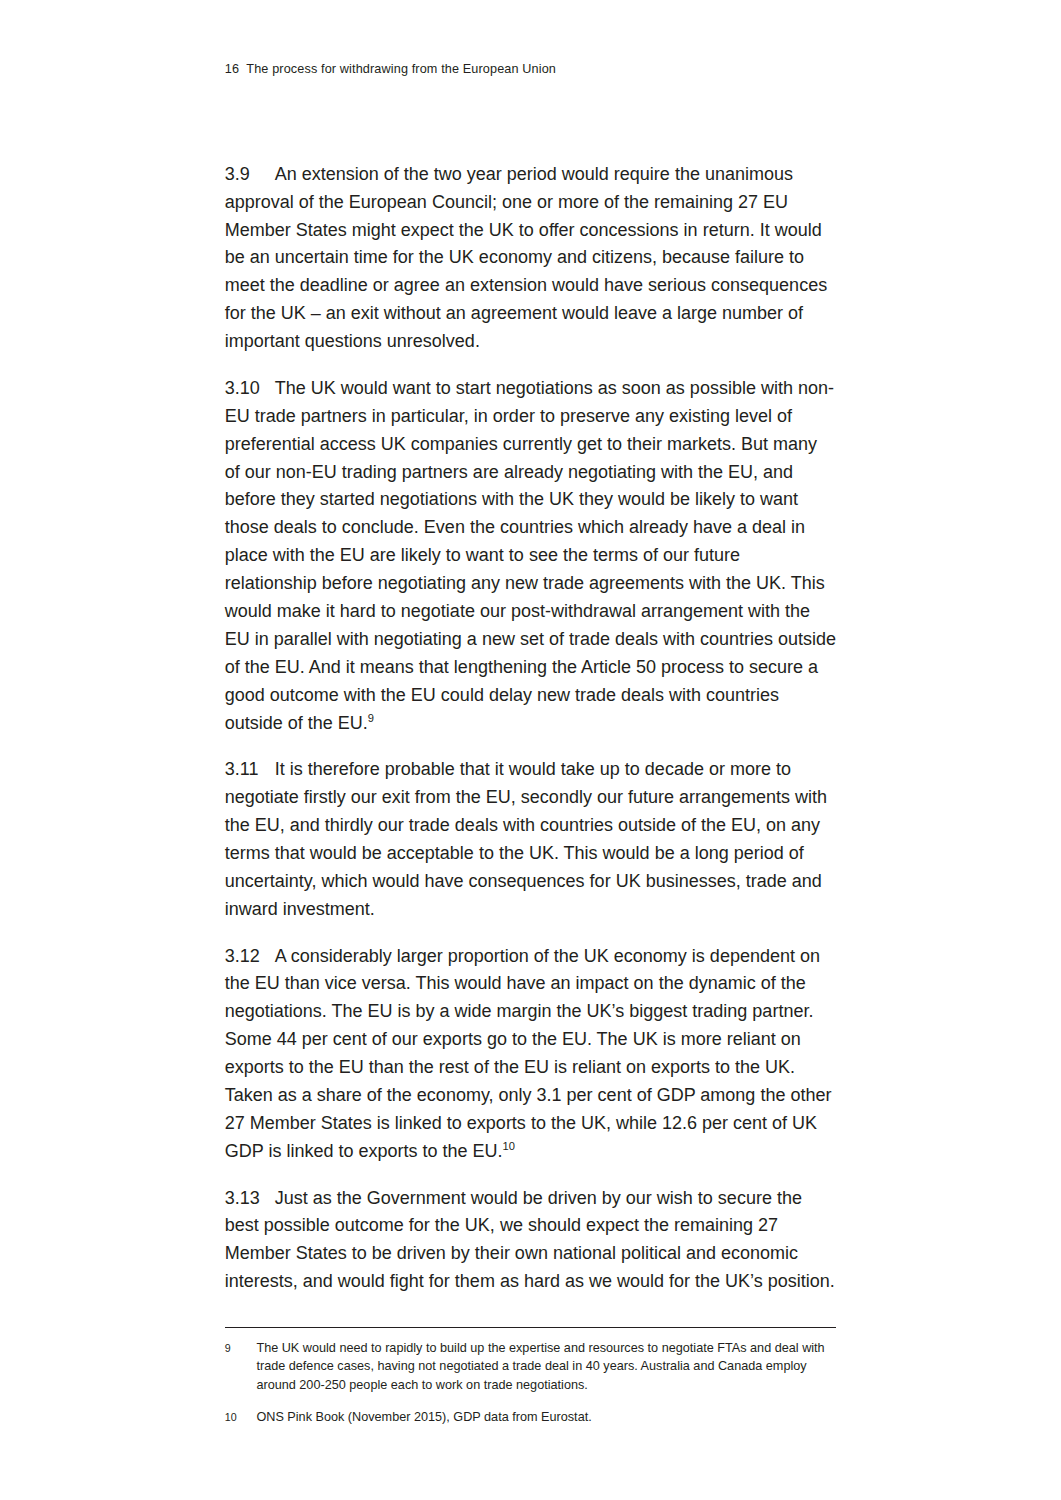16 The process for withdrawing from the European Union
3.9 An extension of the two year period would require the unanimous approval of the European Council; one or more of the remaining 27 EU Member States might expect the UK to offer concessions in return. It would be an uncertain time for the UK economy and citizens, because failure to meet the deadline or agree an extension would have serious consequences for the UK – an exit without an agreement would leave a large number of important questions unresolved.
3.10 The UK would want to start negotiations as soon as possible with non-EU trade partners in particular, in order to preserve any existing level of preferential access UK companies currently get to their markets. But many of our non-EU trading partners are already negotiating with the EU, and before they started negotiations with the UK they would be likely to want those deals to conclude. Even the countries which already have a deal in place with the EU are likely to want to see the terms of our future relationship before negotiating any new trade agreements with the UK. This would make it hard to negotiate our post-withdrawal arrangement with the EU in parallel with negotiating a new set of trade deals with countries outside of the EU. And it means that lengthening the Article 50 process to secure a good outcome with the EU could delay new trade deals with countries outside of the EU.9
3.11 It is therefore probable that it would take up to decade or more to negotiate firstly our exit from the EU, secondly our future arrangements with the EU, and thirdly our trade deals with countries outside of the EU, on any terms that would be acceptable to the UK. This would be a long period of uncertainty, which would have consequences for UK businesses, trade and inward investment.
3.12 A considerably larger proportion of the UK economy is dependent on the EU than vice versa. This would have an impact on the dynamic of the negotiations. The EU is by a wide margin the UK’s biggest trading partner. Some 44 per cent of our exports go to the EU. The UK is more reliant on exports to the EU than the rest of the EU is reliant on exports to the UK. Taken as a share of the economy, only 3.1 per cent of GDP among the other 27 Member States is linked to exports to the UK, while 12.6 per cent of UK GDP is linked to exports to the EU.10
3.13 Just as the Government would be driven by our wish to secure the best possible outcome for the UK, we should expect the remaining 27 Member States to be driven by their own national political and economic interests, and would fight for them as hard as we would for the UK’s position.
9
The UK would need to rapidly to build up the expertise and resources to negotiate FTAs and deal with trade defence cases, having not negotiated a trade deal in 40 years. Australia and Canada employ around 200-250 people each to work on trade negotiations.
10
ONS Pink Book (November 2015), GDP data from Eurostat.